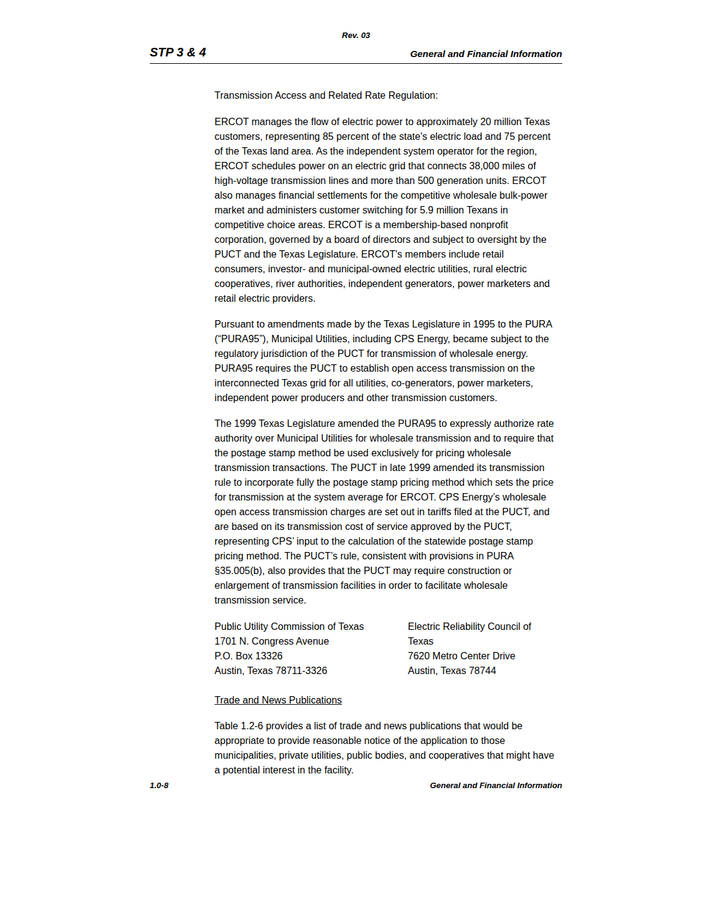Rev. 03
STP 3 & 4
General and Financial Information
Transmission Access and Related Rate Regulation:
ERCOT manages the flow of electric power to approximately 20 million Texas customers, representing 85 percent of the state's electric load and 75 percent of the Texas land area. As the independent system operator for the region, ERCOT schedules power on an electric grid that connects 38,000 miles of high-voltage transmission lines and more than 500 generation units. ERCOT also manages financial settlements for the competitive wholesale bulk-power market and administers customer switching for 5.9 million Texans in competitive choice areas. ERCOT is a membership-based nonprofit corporation, governed by a board of directors and subject to oversight by the PUCT and the Texas Legislature. ERCOT's members include retail consumers, investor- and municipal-owned electric utilities, rural electric cooperatives, river authorities, independent generators, power marketers and retail electric providers.
Pursuant to amendments made by the Texas Legislature in 1995 to the PURA (“PURA95”), Municipal Utilities, including CPS Energy, became subject to the regulatory jurisdiction of the PUCT for transmission of wholesale energy. PURA95 requires the PUCT to establish open access transmission on the interconnected Texas grid for all utilities, co-generators, power marketers, independent power producers and other transmission customers.
The 1999 Texas Legislature amended the PURA95 to expressly authorize rate authority over Municipal Utilities for wholesale transmission and to require that the postage stamp method be used exclusively for pricing wholesale transmission transactions. The PUCT in late 1999 amended its transmission rule to incorporate fully the postage stamp pricing method which sets the price for transmission at the system average for ERCOT. CPS Energy’s wholesale open access transmission charges are set out in tariffs filed at the PUCT, and are based on its transmission cost of service approved by the PUCT, representing CPS’ input to the calculation of the statewide postage stamp pricing method. The PUCT’s rule, consistent with provisions in PURA §35.005(b), also provides that the PUCT may require construction or enlargement of transmission facilities in order to facilitate wholesale transmission service.
Public Utility Commission of Texas 1701 N. Congress Avenue P.O. Box 13326 Austin, Texas 78711-3326
Electric Reliability Council of Texas 7620 Metro Center Drive Austin, Texas 78744
Trade and News Publications
Table 1.2-6 provides a list of trade and news publications that would be appropriate to provide reasonable notice of the application to those municipalities, private utilities, public bodies, and cooperatives that might have a potential interest in the facility.
1.0-8
General and Financial Information